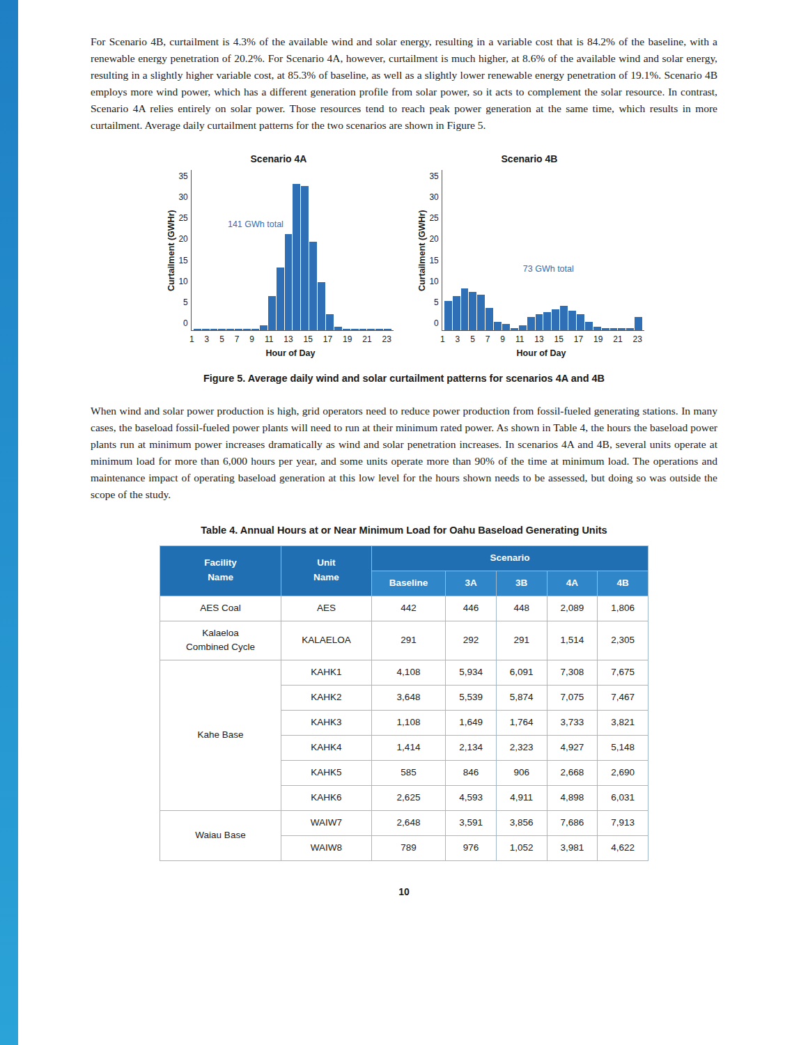For Scenario 4B, curtailment is 4.3% of the available wind and solar energy, resulting in a variable cost that is 84.2% of the baseline, with a renewable energy penetration of 20.2%. For Scenario 4A, however, curtailment is much higher, at 8.6% of the available wind and solar energy, resulting in a slightly higher variable cost, at 85.3% of baseline, as well as a slightly lower renewable energy penetration of 19.1%. Scenario 4B employs more wind power, which has a different generation profile from solar power, so it acts to complement the solar resource. In contrast, Scenario 4A relies entirely on solar power. Those resources tend to reach peak power generation at the same time, which results in more curtailment. Average daily curtailment patterns for the two scenarios are shown in Figure 5.
Scenario 4A
Curtailment (GWHr)
35302520151050
141 GWh total
1357911131517192123
Hour of Day
Scenario 4B
Curtailment (GWHr)
35302520151050
73 GWh total
1357911131517192123
Hour of Day
Figure 5. Average daily wind and solar curtailment patterns for scenarios 4A and 4B
When wind and solar power production is high, grid operators need to reduce power production from fossil-fueled generating stations. In many cases, the baseload fossil-fueled power plants will need to run at their minimum rated power. As shown in Table 4, the hours the baseload power plants run at minimum power increases dramatically as wind and solar penetration increases. In scenarios 4A and 4B, several units operate at minimum load for more than 6,000 hours per year, and some units operate more than 90% of the time at minimum load. The operations and maintenance impact of operating baseload generation at this low level for the hours shown needs to be assessed, but doing so was outside the scope of the study.
Table 4. Annual Hours at or Near Minimum Load for Oahu Baseload Generating Units
| Facility Name | Unit Name | Scenario |
| --- | --- | --- |
| Baseline | 3A | 3B | 4A | 4B |
| AES Coal | AES | 442 | 446 | 448 | 2,089 | 1,806 |
| Kalaeloa Combined Cycle | KALAELOA | 291 | 292 | 291 | 1,514 | 2,305 |
| Kahe Base | KAHK1 | 4,108 | 5,934 | 6,091 | 7,308 | 7,675 |
| KAHK2 | 3,648 | 5,539 | 5,874 | 7,075 | 7,467 |
| KAHK3 | 1,108 | 1,649 | 1,764 | 3,733 | 3,821 |
| KAHK4 | 1,414 | 2,134 | 2,323 | 4,927 | 5,148 |
| KAHK5 | 585 | 846 | 906 | 2,668 | 2,690 |
| KAHK6 | 2,625 | 4,593 | 4,911 | 4,898 | 6,031 |
| Waiau Base | WAIW7 | 2,648 | 3,591 | 3,856 | 7,686 | 7,913 |
| WAIW8 | 789 | 976 | 1,052 | 3,981 | 4,622 |
10